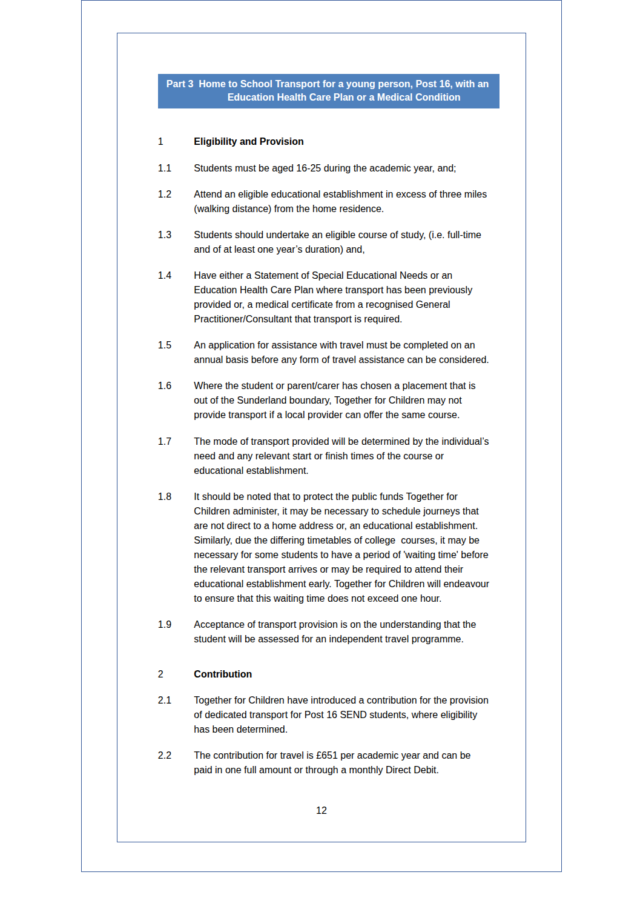Part 3 Home to School Transport for a young person, Post 16, with an Education Health Care Plan or a Medical Condition
1
Eligibility and Provision
1.1
Students must be aged 16-25 during the academic year, and;
1.2
Attend an eligible educational establishment in excess of three miles (walking distance) from the home residence.
1.3
Students should undertake an eligible course of study, (i.e. full-time and of at least one year’s duration) and,
1.4
Have either a Statement of Special Educational Needs or an Education Health Care Plan where transport has been previously provided or, a medical certificate from a recognised General Practitioner/Consultant that transport is required.
1.5
An application for assistance with travel must be completed on an annual basis before any form of travel assistance can be considered.
1.6
Where the student or parent/carer has chosen a placement that is out of the Sunderland boundary, Together for Children may not provide transport if a local provider can offer the same course.
1.7
The mode of transport provided will be determined by the individual’s need and any relevant start or finish times of the course or educational establishment.
1.8
It should be noted that to protect the public funds Together for Children administer, it may be necessary to schedule journeys that are not direct to a home address or, an educational establishment. Similarly, due the differing timetables of college courses, it may be necessary for some students to have a period of 'waiting time' before the relevant transport arrives or may be required to attend their educational establishment early. Together for Children will endeavour to ensure that this waiting time does not exceed one hour.
1.9
Acceptance of transport provision is on the understanding that the student will be assessed for an independent travel programme.
2
Contribution
2.1
Together for Children have introduced a contribution for the provision of dedicated transport for Post 16 SEND students, where eligibility has been determined.
2.2
The contribution for travel is £651 per academic year and can be paid in one full amount or through a monthly Direct Debit.
12